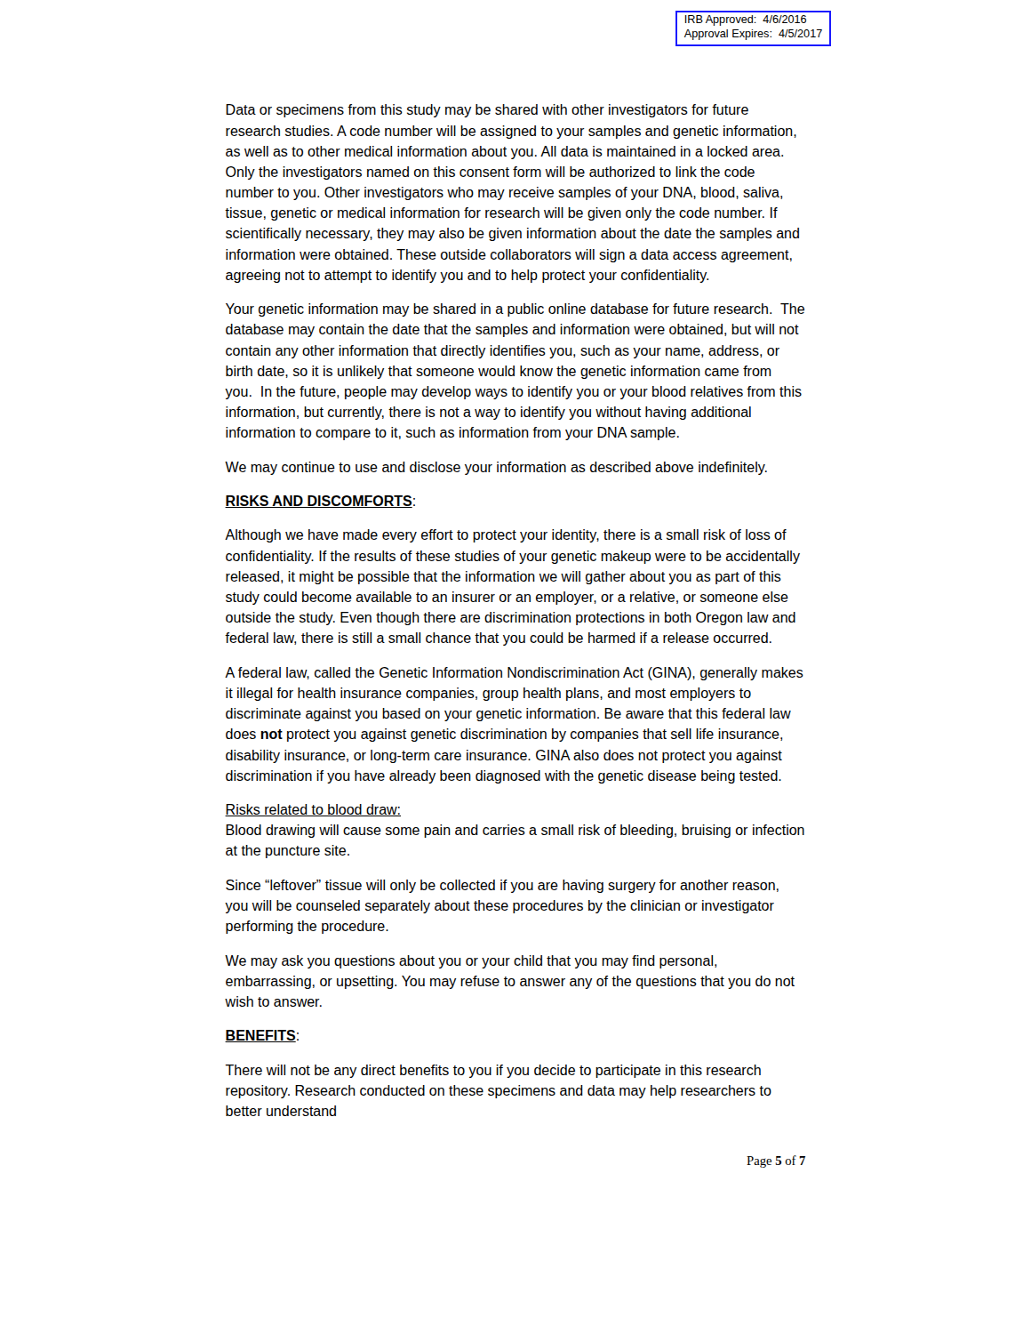IRB Approved: 4/6/2016 Approval Expires: 4/5/2017
Data or specimens from this study may be shared with other investigators for future research studies. A code number will be assigned to your samples and genetic information, as well as to other medical information about you. All data is maintained in a locked area. Only the investigators named on this consent form will be authorized to link the code number to you. Other investigators who may receive samples of your DNA, blood, saliva, tissue, genetic or medical information for research will be given only the code number. If scientifically necessary, they may also be given information about the date the samples and information were obtained. These outside collaborators will sign a data access agreement, agreeing not to attempt to identify you and to help protect your confidentiality.
Your genetic information may be shared in a public online database for future research. The database may contain the date that the samples and information were obtained, but will not contain any other information that directly identifies you, such as your name, address, or birth date, so it is unlikely that someone would know the genetic information came from you. In the future, people may develop ways to identify you or your blood relatives from this information, but currently, there is not a way to identify you without having additional information to compare to it, such as information from your DNA sample.
We may continue to use and disclose your information as described above indefinitely.
RISKS AND DISCOMFORTS
:
Although we have made every effort to protect your identity, there is a small risk of loss of confidentiality. If the results of these studies of your genetic makeup were to be accidentally released, it might be possible that the information we will gather about you as part of this study could become available to an insurer or an employer, or a relative, or someone else outside the study. Even though there are discrimination protections in both Oregon law and federal law, there is still a small chance that you could be harmed if a release occurred.
A federal law, called the Genetic Information Nondiscrimination Act (GINA), generally makes it illegal for health insurance companies, group health plans, and most employers to discriminate against you based on your genetic information. Be aware that this federal law does not protect you against genetic discrimination by companies that sell life insurance, disability insurance, or long-term care insurance. GINA also does not protect you against discrimination if you have already been diagnosed with the genetic disease being tested.
Risks related to blood draw:
Blood drawing will cause some pain and carries a small risk of bleeding, bruising or infection at the puncture site.
Since “leftover” tissue will only be collected if you are having surgery for another reason, you will be counseled separately about these procedures by the clinician or investigator performing the procedure.
We may ask you questions about you or your child that you may find personal, embarrassing, or upsetting. You may refuse to answer any of the questions that you do not wish to answer.
BENEFITS
:
There will not be any direct benefits to you if you decide to participate in this research repository. Research conducted on these specimens and data may help researchers to better understand
Page 5 of 7